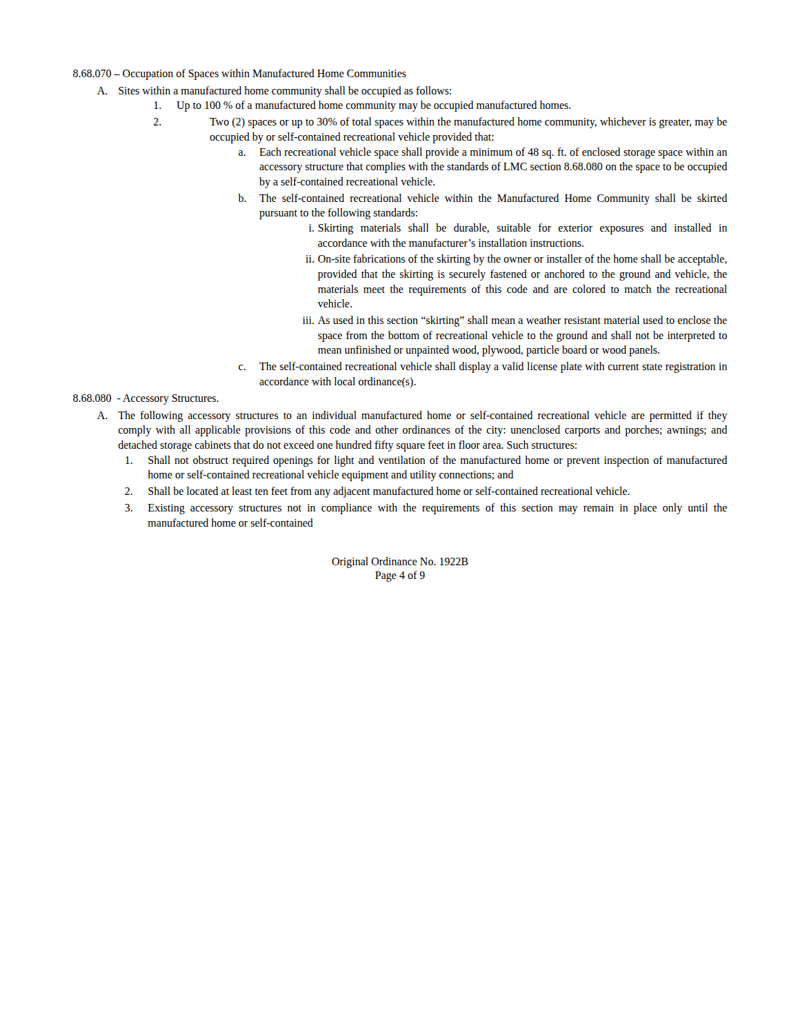8.68.070 – Occupation of Spaces within Manufactured Home Communities
A. Sites within a manufactured home community shall be occupied as follows:
1. Up to 100 % of a manufactured home community may be occupied manufactured homes.
2. Two (2) spaces or up to 30% of total spaces within the manufactured home community, whichever is greater, may be occupied by or self-contained recreational vehicle provided that:
a. Each recreational vehicle space shall provide a minimum of 48 sq. ft. of enclosed storage space within an accessory structure that complies with the standards of LMC section 8.68.080 on the space to be occupied by a self-contained recreational vehicle.
b. The self-contained recreational vehicle within the Manufactured Home Community shall be skirted pursuant to the following standards:
i. Skirting materials shall be durable, suitable for exterior exposures and installed in accordance with the manufacturer’s installation instructions.
ii. On-site fabrications of the skirting by the owner or installer of the home shall be acceptable, provided that the skirting is securely fastened or anchored to the ground and vehicle, the materials meet the requirements of this code and are colored to match the recreational vehicle.
iii. As used in this section “skirting” shall mean a weather resistant material used to enclose the space from the bottom of recreational vehicle to the ground and shall not be interpreted to mean unfinished or unpainted wood, plywood, particle board or wood panels.
c. The self-contained recreational vehicle shall display a valid license plate with current state registration in accordance with local ordinance(s).
8.68.080 - Accessory Structures.
A. The following accessory structures to an individual manufactured home or self-contained recreational vehicle are permitted if they comply with all applicable provisions of this code and other ordinances of the city: unenclosed carports and porches; awnings; and detached storage cabinets that do not exceed one hundred fifty square feet in floor area. Such structures:
1. Shall not obstruct required openings for light and ventilation of the manufactured home or prevent inspection of manufactured home or self-contained recreational vehicle equipment and utility connections; and
2. Shall be located at least ten feet from any adjacent manufactured home or self-contained recreational vehicle.
3. Existing accessory structures not in compliance with the requirements of this section may remain in place only until the manufactured home or self-contained
Original Ordinance No. 1922B
Page 4 of 9